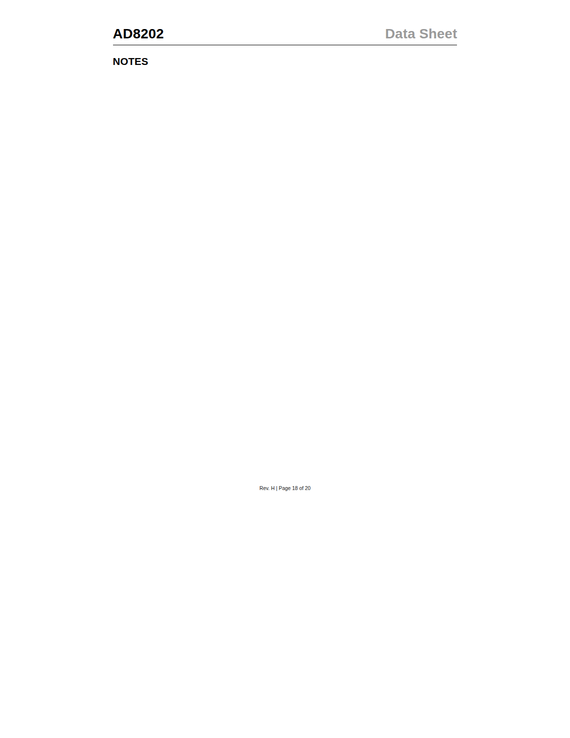AD8202
Data Sheet
NOTES
Rev. H | Page 18 of 20